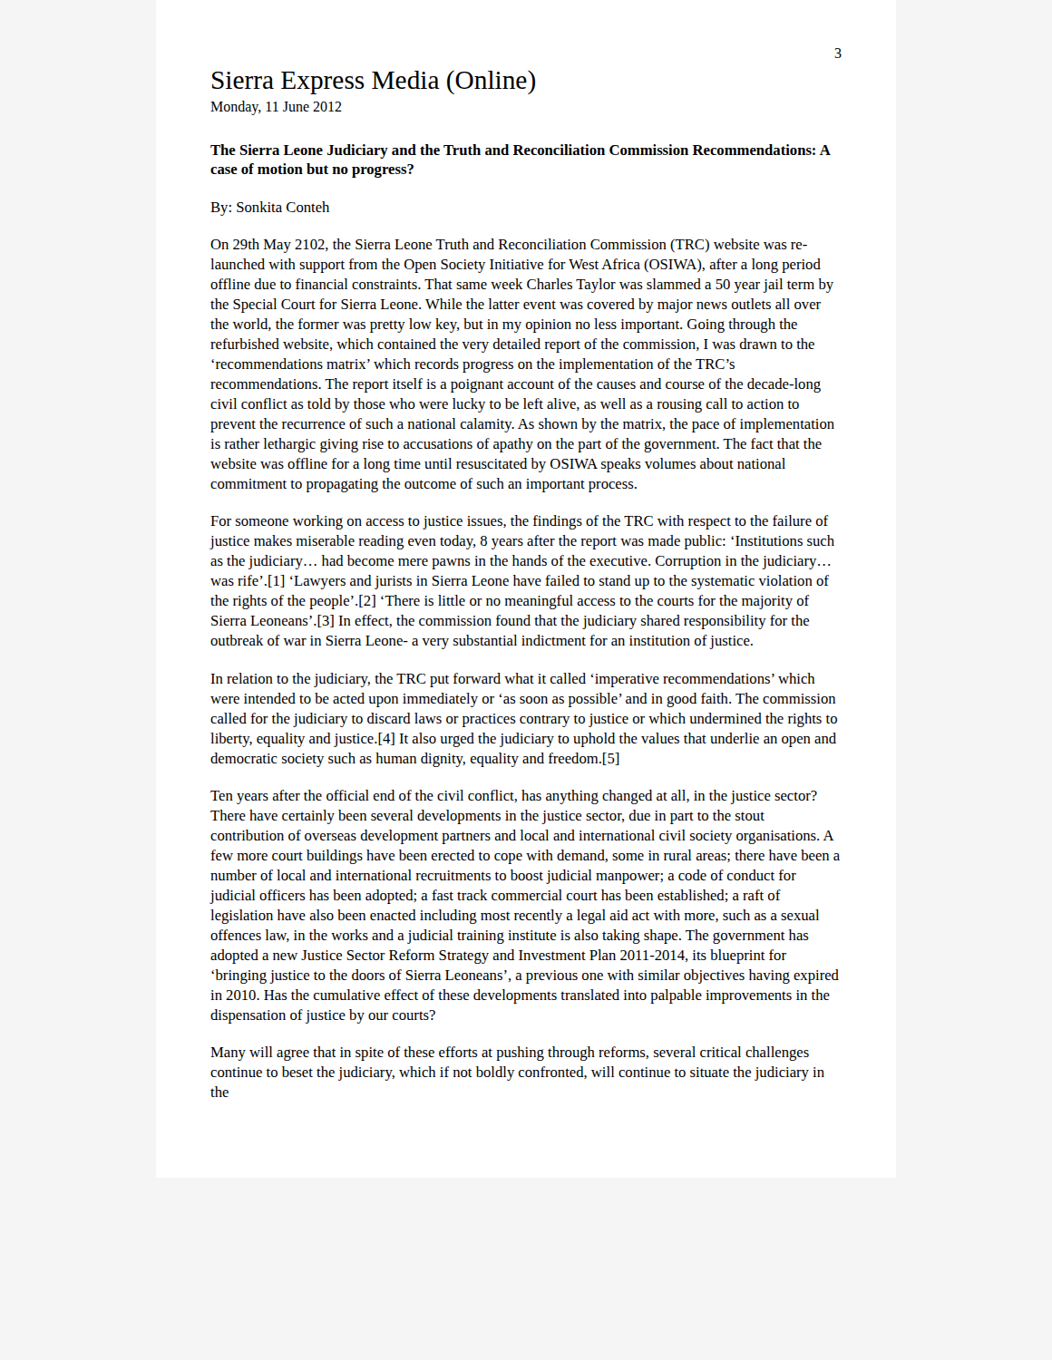3
Sierra Express Media (Online)
Monday, 11 June 2012
The Sierra Leone Judiciary and the Truth and Reconciliation Commission Recommendations: A case of motion but no progress?
By: Sonkita Conteh
On 29th May 2102, the Sierra Leone Truth and Reconciliation Commission (TRC) website was re-launched with support from the Open Society Initiative for West Africa (OSIWA), after a long period offline due to financial constraints. That same week Charles Taylor was slammed a 50 year jail term by the Special Court for Sierra Leone. While the latter event was covered by major news outlets all over the world, the former was pretty low key, but in my opinion no less important. Going through the refurbished website, which contained the very detailed report of the commission, I was drawn to the ‘recommendations matrix’ which records progress on the implementation of the TRC’s recommendations. The report itself is a poignant account of the causes and course of the decade-long civil conflict as told by those who were lucky to be left alive, as well as a rousing call to action to prevent the recurrence of such a national calamity. As shown by the matrix, the pace of implementation is rather lethargic giving rise to accusations of apathy on the part of the government. The fact that the website was offline for a long time until resuscitated by OSIWA speaks volumes about national commitment to propagating the outcome of such an important process.
For someone working on access to justice issues, the findings of the TRC with respect to the failure of justice makes miserable reading even today, 8 years after the report was made public: ‘Institutions such as the judiciary… had become mere pawns in the hands of the executive. Corruption in the judiciary… was rife’.[1] ‘Lawyers and jurists in Sierra Leone have failed to stand up to the systematic violation of the rights of the people’.[2] ‘There is little or no meaningful access to the courts for the majority of Sierra Leoneans’.[3] In effect, the commission found that the judiciary shared responsibility for the outbreak of war in Sierra Leone- a very substantial indictment for an institution of justice.
In relation to the judiciary, the TRC put forward what it called ‘imperative recommendations’ which were intended to be acted upon immediately or ‘as soon as possible’ and in good faith. The commission called for the judiciary to discard laws or practices contrary to justice or which undermined the rights to liberty, equality and justice.[4] It also urged the judiciary to uphold the values that underlie an open and democratic society such as human dignity, equality and freedom.[5]
Ten years after the official end of the civil conflict, has anything changed at all, in the justice sector? There have certainly been several developments in the justice sector, due in part to the stout contribution of overseas development partners and local and international civil society organisations. A few more court buildings have been erected to cope with demand, some in rural areas; there have been a number of local and international recruitments to boost judicial manpower; a code of conduct for judicial officers has been adopted; a fast track commercial court has been established; a raft of legislation have also been enacted including most recently a legal aid act with more, such as a sexual offences law, in the works and a judicial training institute is also taking shape. The government has adopted a new Justice Sector Reform Strategy and Investment Plan 2011-2014, its blueprint for ‘bringing justice to the doors of Sierra Leoneans’, a previous one with similar objectives having expired in 2010. Has the cumulative effect of these developments translated into palpable improvements in the dispensation of justice by our courts?
Many will agree that in spite of these efforts at pushing through reforms, several critical challenges continue to beset the judiciary, which if not boldly confronted, will continue to situate the judiciary in the